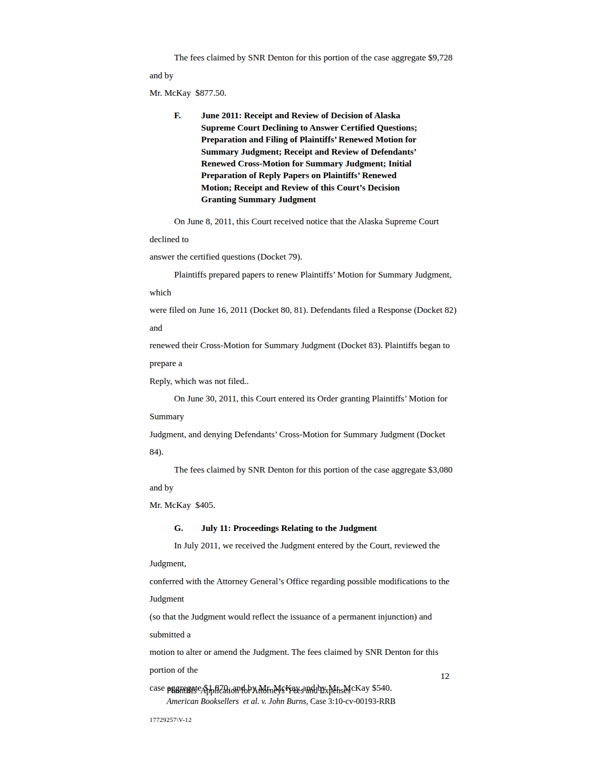The fees claimed by SNR Denton for this portion of the case aggregate $9,728 and by
Mr. McKay $877.50.
F. June 2011: Receipt and Review of Decision of Alaska Supreme Court Declining to Answer Certified Questions; Preparation and Filing of Plaintiffs’ Renewed Motion for Summary Judgment; Receipt and Review of Defendants’ Renewed Cross-Motion for Summary Judgment; Initial Preparation of Reply Papers on Plaintiffs’ Renewed Motion; Receipt and Review of this Court’s Decision Granting Summary Judgment
On June 8, 2011, this Court received notice that the Alaska Supreme Court declined to
answer the certified questions (Docket 79).
Plaintiffs prepared papers to renew Plaintiffs’ Motion for Summary Judgment, which
were filed on June 16, 2011 (Docket 80, 81). Defendants filed a Response (Docket 82) and
renewed their Cross-Motion for Summary Judgment (Docket 83). Plaintiffs began to prepare a
Reply, which was not filed..
On June 30, 2011, this Court entered its Order granting Plaintiffs’ Motion for Summary
Judgment, and denying Defendants’ Cross-Motion for Summary Judgment (Docket 84).
The fees claimed by SNR Denton for this portion of the case aggregate $3,080 and by
Mr. McKay $405.
G. July 11: Proceedings Relating to the Judgment
In July 2011, we received the Judgment entered by the Court, reviewed the Judgment,
conferred with the Attorney General’s Office regarding possible modifications to the Judgment
(so that the Judgment would reflect the issuance of a permanent injunction) and submitted a
motion to alter or amend the Judgment. The fees claimed by SNR Denton for this portion of the
case aggregate $1,870, and by Mr. McKay and by Mr. McKay $540.
12
Plaintiffs’ Application for Attorneys’ Fees and Expenses
American Booksellers et al. v. John Burns, Case 3:10-cv-00193-RRB
17729257\V-12